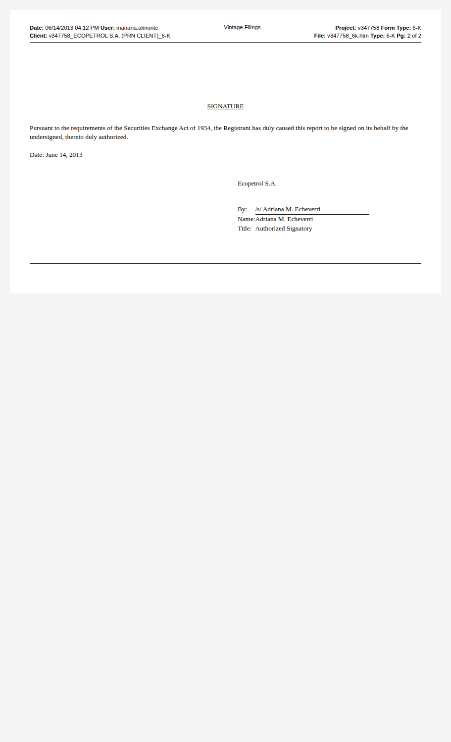Date: 06/14/2013 04:12 PM User: mariana.almonte
Client: v347758_ECOPETROL S.A. (PRN CLIENT)_6-K
Vintage Filings
Project: v347758 Form Type: 6-K
File: v347758_6k.htm Type: 6-K Pg: 2 of 2
SIGNATURE
Pursuant to the requirements of the Securities Exchange Act of 1934, the Registrant has duly caused this report to be signed on its behalf by the undersigned, thereto duly authorized.
Date: June 14, 2013
Ecopetrol S.A.
| By: | /s/ Adriana M. Echeverri |
| Name: | Adriana M. Echeverri |
| Title: | Authorized Signatory |